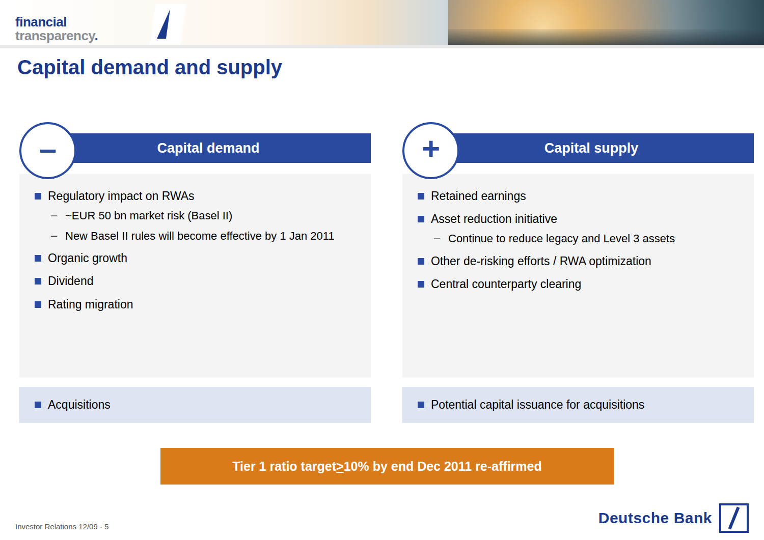financial
transparency.
Capital demand and supply
–
Capital demand
Regulatory impact on RWAs
~EUR 50 bn market risk (Basel II)
New Basel II rules will become effective by 1 Jan 2011
Organic growth
Dividend
Rating migration
Acquisitions
+
Capital supply
Retained earnings
Asset reduction initiative
Continue to reduce legacy and Level 3 assets
Other de-risking efforts / RWA optimization
Central counterparty clearing
Potential capital issuance for acquisitions
Tier 1 ratio target > 10% by end Dec 2011 re-affirmed
Investor Relations 12/09 · 5
Deutsche Bank